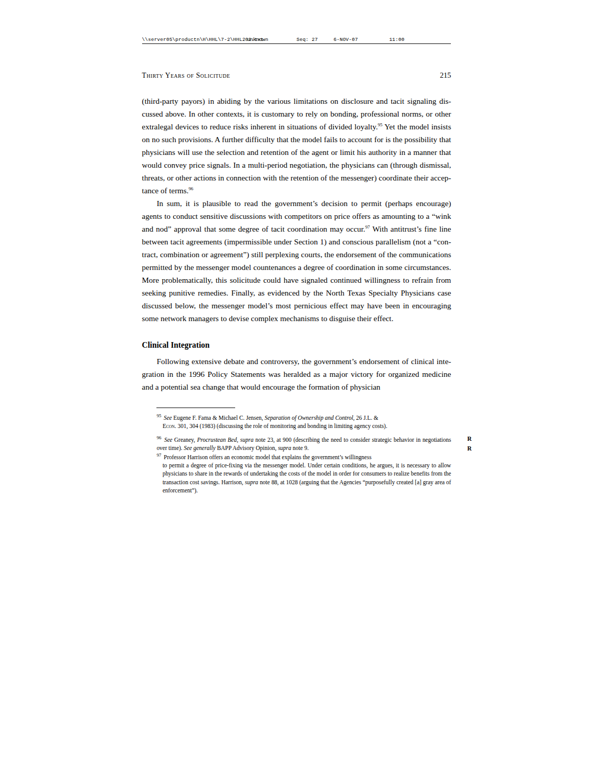\\server05\productn\H\HHL\7-2\HHL202.txt unknown Seq: 276-NOV-0711:00
Thirty Years of Solicitude 215
(third-party payors) in abiding by the various limitations on disclosure and tacit signaling discussed above. In other contexts, it is customary to rely on bonding, professional norms, or other extralegal devices to reduce risks inherent in situations of divided loyalty.95 Yet the model insists on no such provisions. A further difficulty that the model fails to account for is the possibility that physicians will use the selection and retention of the agent or limit his authority in a manner that would convey price signals. In a multi-period negotiation, the physicians can (through dismissal, threats, or other actions in connection with the retention of the messenger) coordinate their acceptance of terms.96
In sum, it is plausible to read the government’s decision to permit (perhaps encourage) agents to conduct sensitive discussions with competitors on price offers as amounting to a “wink and nod” approval that some degree of tacit coordination may occur.97 With antitrust’s fine line between tacit agreements (impermissible under Section 1) and conscious parallelism (not a “contract, combination or agreement”) still perplexing courts, the endorsement of the communications permitted by the messenger model countenances a degree of coordination in some circumstances. More problematically, this solicitude could have signaled continued willingness to refrain from seeking punitive remedies. Finally, as evidenced by the North Texas Specialty Physicians case discussed below, the messenger model’s most pernicious effect may have been in encouraging some network managers to devise complex mechanisms to disguise their effect.
Clinical Integration
Following extensive debate and controversy, the government’s endorsement of clinical integration in the 1996 Policy Statements was heralded as a major victory for organized medicine and a potential sea change that would encourage the formation of physician
95 See Eugene F. Fama & Michael C. Jensen, Separation of Ownership and Control, 26 J.L. & Econ. 301, 304 (1983) (discussing the role of monitoring and bonding in limiting agency costs).
R 96 See Greaney, Procrustean Bed, supra note 23, at 900 (describing the need to consider strategic behavior in negotiations over time). See generally BAPP Advisory Opinion, supra note 9.
R
97 Professor Harrison offers an economic model that explains the government’s willingness to permit a degree of price-fixing via the messenger model. Under certain conditions, he argues, it is necessary to allow physicians to share in the rewards of undertaking the costs of the model in order for consumers to realize benefits from the transaction cost savings. Harrison, supra note 88, at 1028 (arguing that the Agencies “purposefully created [a] gray area of enforcement”).